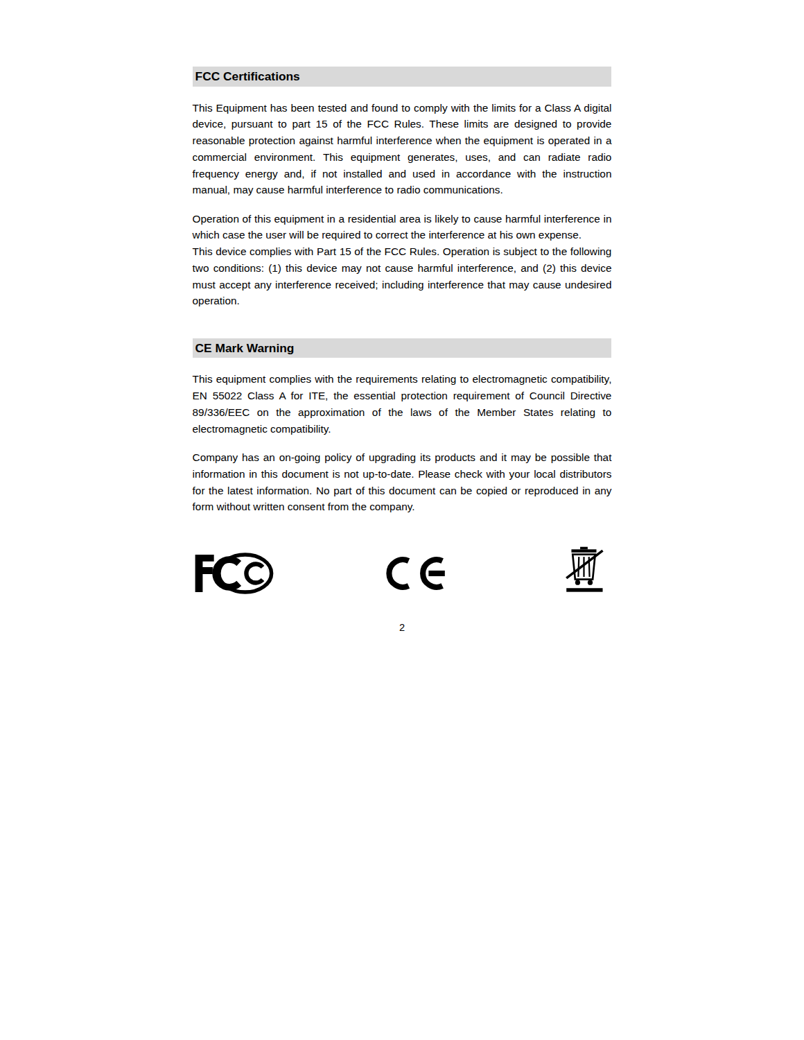FCC Certifications
This Equipment has been tested and found to comply with the limits for a Class A digital device, pursuant to part 15 of the FCC Rules. These limits are designed to provide reasonable protection against harmful interference when the equipment is operated in a commercial environment. This equipment generates, uses, and can radiate radio frequency energy and, if not installed and used in accordance with the instruction manual, may cause harmful interference to radio communications.
Operation of this equipment in a residential area is likely to cause harmful interference in which case the user will be required to correct the interference at his own expense.
This device complies with Part 15 of the FCC Rules. Operation is subject to the following two conditions: (1) this device may not cause harmful interference, and (2) this device must accept any interference received; including interference that may cause undesired operation.
CE Mark Warning
This equipment complies with the requirements relating to electromagnetic compatibility, EN 55022 Class A for ITE, the essential protection requirement of Council Directive 89/336/EEC on the approximation of the laws of the Member States relating to electromagnetic compatibility.
Company has an on-going policy of upgrading its products and it may be possible that information in this document is not up-to-date. Please check with your local distributors for the latest information. No part of this document can be copied or reproduced in any form without written consent from the company.
2